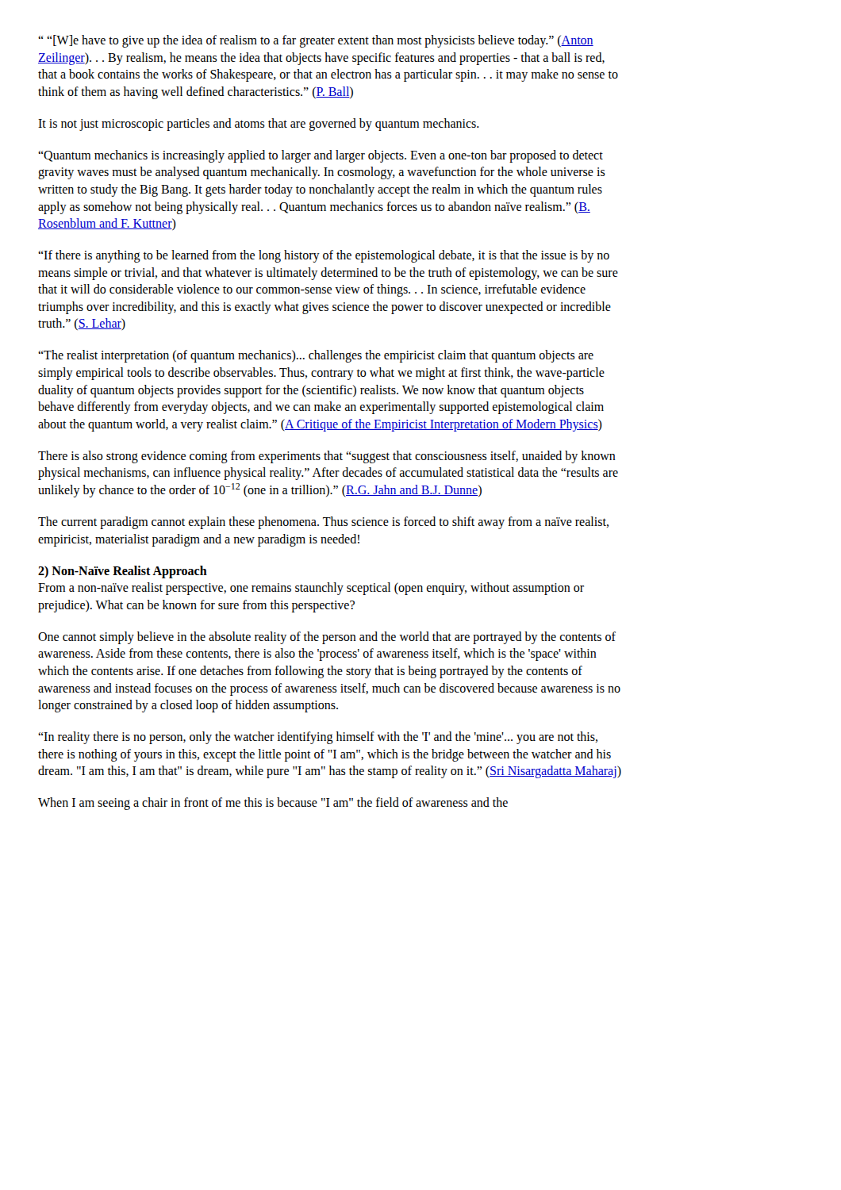“ “[W]e have to give up the idea of realism to a far greater extent than most physicists believe today.” (Anton Zeilinger). . . By realism, he means the idea that objects have specific features and properties - that a ball is red, that a book contains the works of Shakespeare, or that an electron has a particular spin. . . it may make no sense to think of them as having well defined characteristics.” (P. Ball)
It is not just microscopic particles and atoms that are governed by quantum mechanics.
“Quantum mechanics is increasingly applied to larger and larger objects. Even a one-ton bar proposed to detect gravity waves must be analysed quantum mechanically. In cosmology, a wavefunction for the whole universe is written to study the Big Bang. It gets harder today to nonchalantly accept the realm in which the quantum rules apply as somehow not being physically real. . . Quantum mechanics forces us to abandon naïve realism.” (B. Rosenblum and F. Kuttner)
“If there is anything to be learned from the long history of the epistemological debate, it is that the issue is by no means simple or trivial, and that whatever is ultimately determined to be the truth of epistemology, we can be sure that it will do considerable violence to our common-sense view of things. . . In science, irrefutable evidence triumphs over incredibility, and this is exactly what gives science the power to discover unexpected or incredible truth.” (S. Lehar)
“The realist interpretation (of quantum mechanics)... challenges the empiricist claim that quantum objects are simply empirical tools to describe observables. Thus, contrary to what we might at first think, the wave-particle duality of quantum objects provides support for the (scientific) realists. We now know that quantum objects behave differently from everyday objects, and we can make an experimentally supported epistemological claim about the quantum world, a very realist claim.” (A Critique of the Empiricist Interpretation of Modern Physics)
There is also strong evidence coming from experiments that “suggest that consciousness itself, unaided by known physical mechanisms, can influence physical reality.” After decades of accumulated statistical data the “results are unlikely by chance to the order of 10−12 (one in a trillion).” (R.G. Jahn and B.J. Dunne)
The current paradigm cannot explain these phenomena. Thus science is forced to shift away from a naïve realist, empiricist, materialist paradigm and a new paradigm is needed!
2) Non-Naïve Realist Approach
From a non-naïve realist perspective, one remains staunchly sceptical (open enquiry, without assumption or prejudice). What can be known for sure from this perspective?
One cannot simply believe in the absolute reality of the person and the world that are portrayed by the contents of awareness. Aside from these contents, there is also the 'process' of awareness itself, which is the 'space' within which the contents arise. If one detaches from following the story that is being portrayed by the contents of awareness and instead focuses on the process of awareness itself, much can be discovered because awareness is no longer constrained by a closed loop of hidden assumptions.
“In reality there is no person, only the watcher identifying himself with the 'I' and the 'mine'... you are not this, there is nothing of yours in this, except the little point of "I am", which is the bridge between the watcher and his dream. "I am this, I am that" is dream, while pure "I am" has the stamp of reality on it.” (Sri Nisargadatta Maharaj)
When I am seeing a chair in front of me this is because "I am" the field of awareness and the